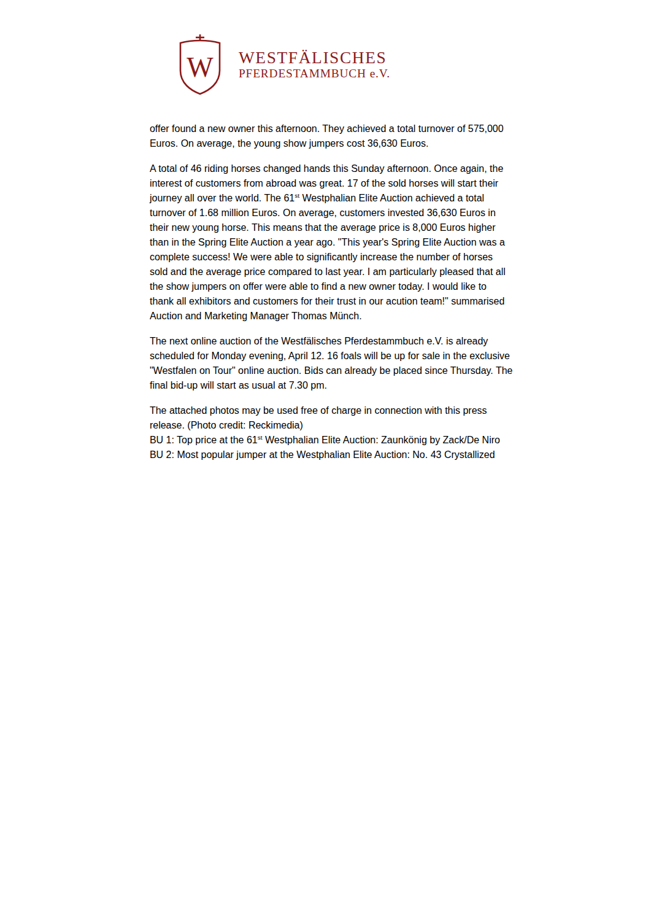W
WESTFÄLISCHES
PFERDESTAMMBUCH e.V.
offer found a new owner this afternoon. They achieved a total turnover of 575,000 Euros. On average, the young show jumpers cost 36,630 Euros.
A total of 46 riding horses changed hands this Sunday afternoon. Once again, the interest of customers from abroad was great. 17 of the sold horses will start their journey all over the world. The 61st Westphalian Elite Auction achieved a total turnover of 1.68 million Euros. On average, customers invested 36,630 Euros in their new young horse. This means that the average price is 8,000 Euros higher than in the Spring Elite Auction a year ago. "This year's Spring Elite Auction was a complete success! We were able to significantly increase the number of horses sold and the average price compared to last year. I am particularly pleased that all the show jumpers on offer were able to find a new owner today. I would like to thank all exhibitors and customers for their trust in our acution team!" summarised Auction and Marketing Manager Thomas Münch.
The next online auction of the Westfälisches Pferdestammbuch e.V. is already scheduled for Monday evening, April 12. 16 foals will be up for sale in the exclusive "Westfalen on Tour" online auction. Bids can already be placed since Thursday. The final bid-up will start as usual at 7.30 pm.
The attached photos may be used free of charge in connection with this press release. (Photo credit: Reckimedia)
BU 1: Top price at the 61st Westphalian Elite Auction: Zaunkönig by Zack/De Niro
BU 2: Most popular jumper at the Westphalian Elite Auction: No. 43 Crystallized